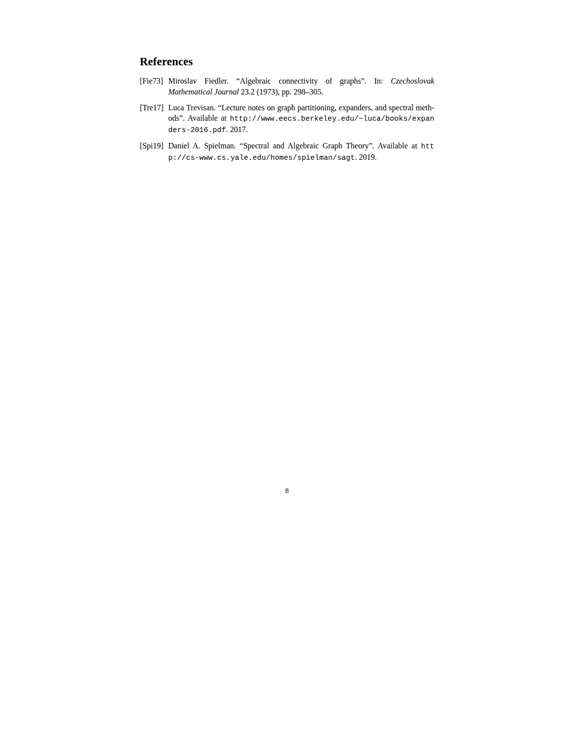References
[Fie73]
Miroslav Fiedler. “Algebraic connectivity of graphs”. In: Czechoslovak Mathematical Journal 23.2 (1973), pp. 298–305.
[Tre17]
Luca Trevisan. “Lecture notes on graph partitioning, expanders, and spectral methods”. Available at http://www.eecs.berkeley.edu/~luca/books/expanders-2016.pdf. 2017.
[Spi19]
Daniel A. Spielman. “Spectral and Algebraic Graph Theory”. Available at http://cs-www.cs.yale.edu/homes/spielman/sagt. 2019.
8